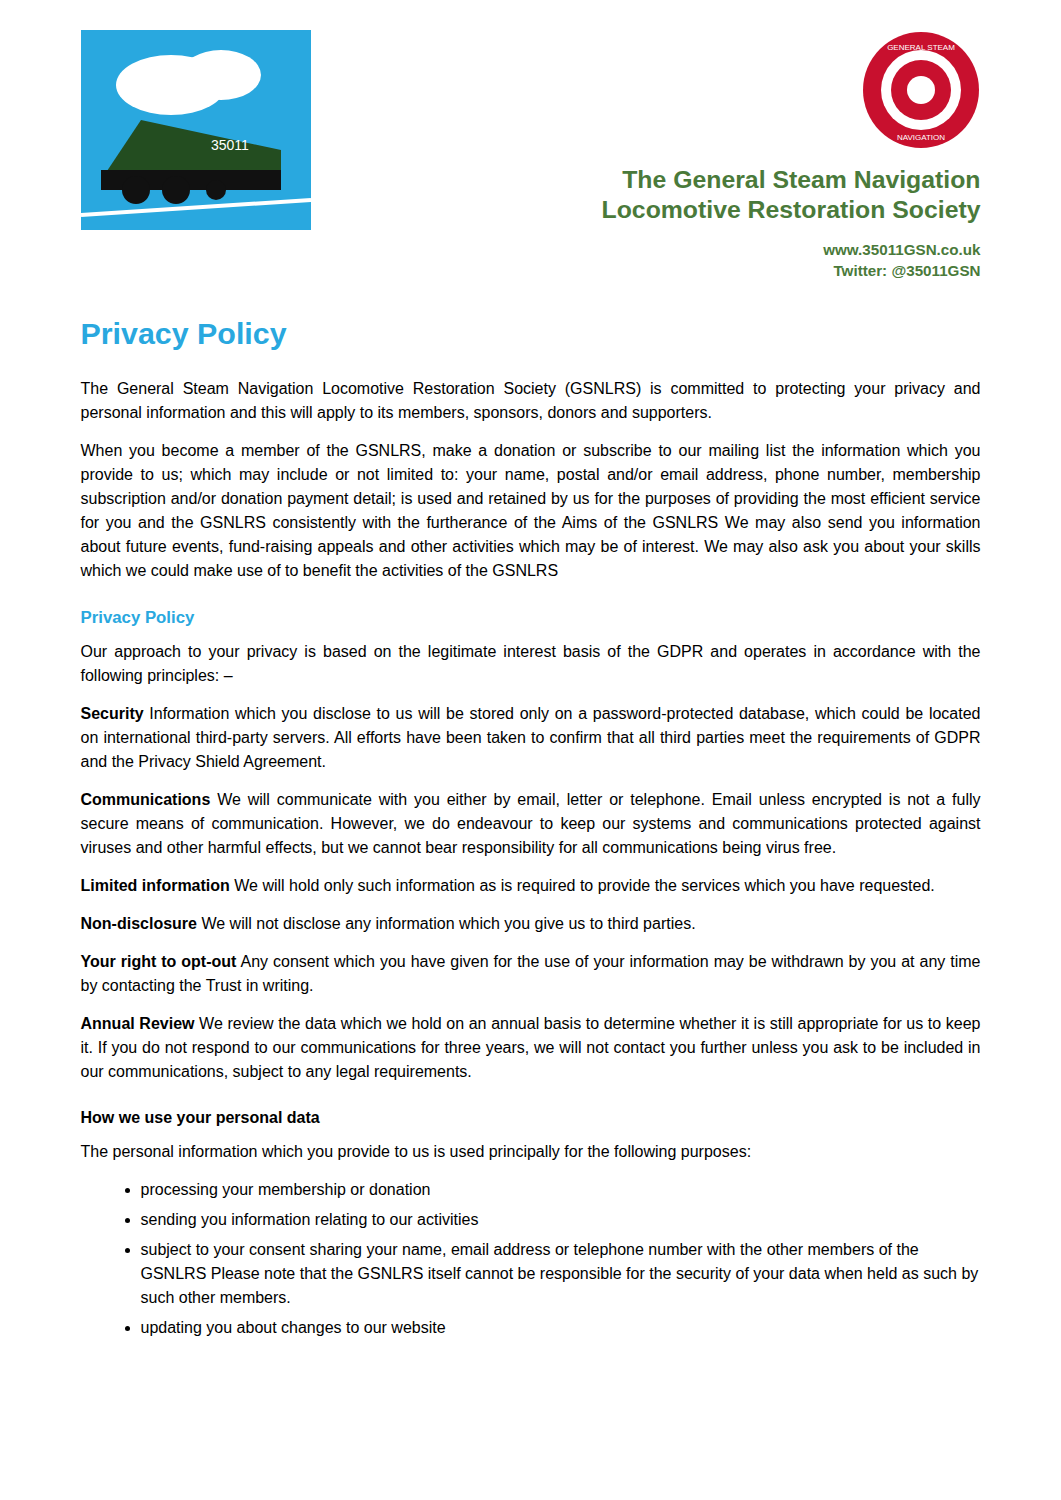The General Steam Navigation
Locomotive Restoration Society
www.35011GSN.co.uk
Twitter: @35011GSN
Privacy Policy
The General Steam Navigation Locomotive Restoration Society (GSNLRS) is committed to protecting your privacy and personal information and this will apply to its members, sponsors, donors and supporters.
When you become a member of the GSNLRS, make a donation or subscribe to our mailing list the information which you provide to us; which may include or not limited to: your name, postal and/or email address, phone number, membership subscription and/or donation payment detail; is used and retained by us for the purposes of providing the most efficient service for you and the GSNLRS consistently with the furtherance of the Aims of the GSNLRS We may also send you information about future events, fund-raising appeals and other activities which may be of interest. We may also ask you about your skills which we could make use of to benefit the activities of the GSNLRS
Privacy Policy
Our approach to your privacy is based on the legitimate interest basis of the GDPR and operates in accordance with the following principles: –
Security Information which you disclose to us will be stored only on a password-protected database, which could be located on international third-party servers. All efforts have been taken to confirm that all third parties meet the requirements of GDPR and the Privacy Shield Agreement.
Communications We will communicate with you either by email, letter or telephone. Email unless encrypted is not a fully secure means of communication. However, we do endeavour to keep our systems and communications protected against viruses and other harmful effects, but we cannot bear responsibility for all communications being virus free.
Limited information We will hold only such information as is required to provide the services which you have requested.
Non-disclosure We will not disclose any information which you give us to third parties.
Your right to opt-out Any consent which you have given for the use of your information may be withdrawn by you at any time by contacting the Trust in writing.
Annual Review We review the data which we hold on an annual basis to determine whether it is still appropriate for us to keep it. If you do not respond to our communications for three years, we will not contact you further unless you ask to be included in our communications, subject to any legal requirements.
How we use your personal data
The personal information which you provide to us is used principally for the following purposes:
processing your membership or donation
sending you information relating to our activities
subject to your consent sharing your name, email address or telephone number with the other members of the GSNLRS Please note that the GSNLRS itself cannot be responsible for the security of your data when held as such by such other members.
updating you about changes to our website